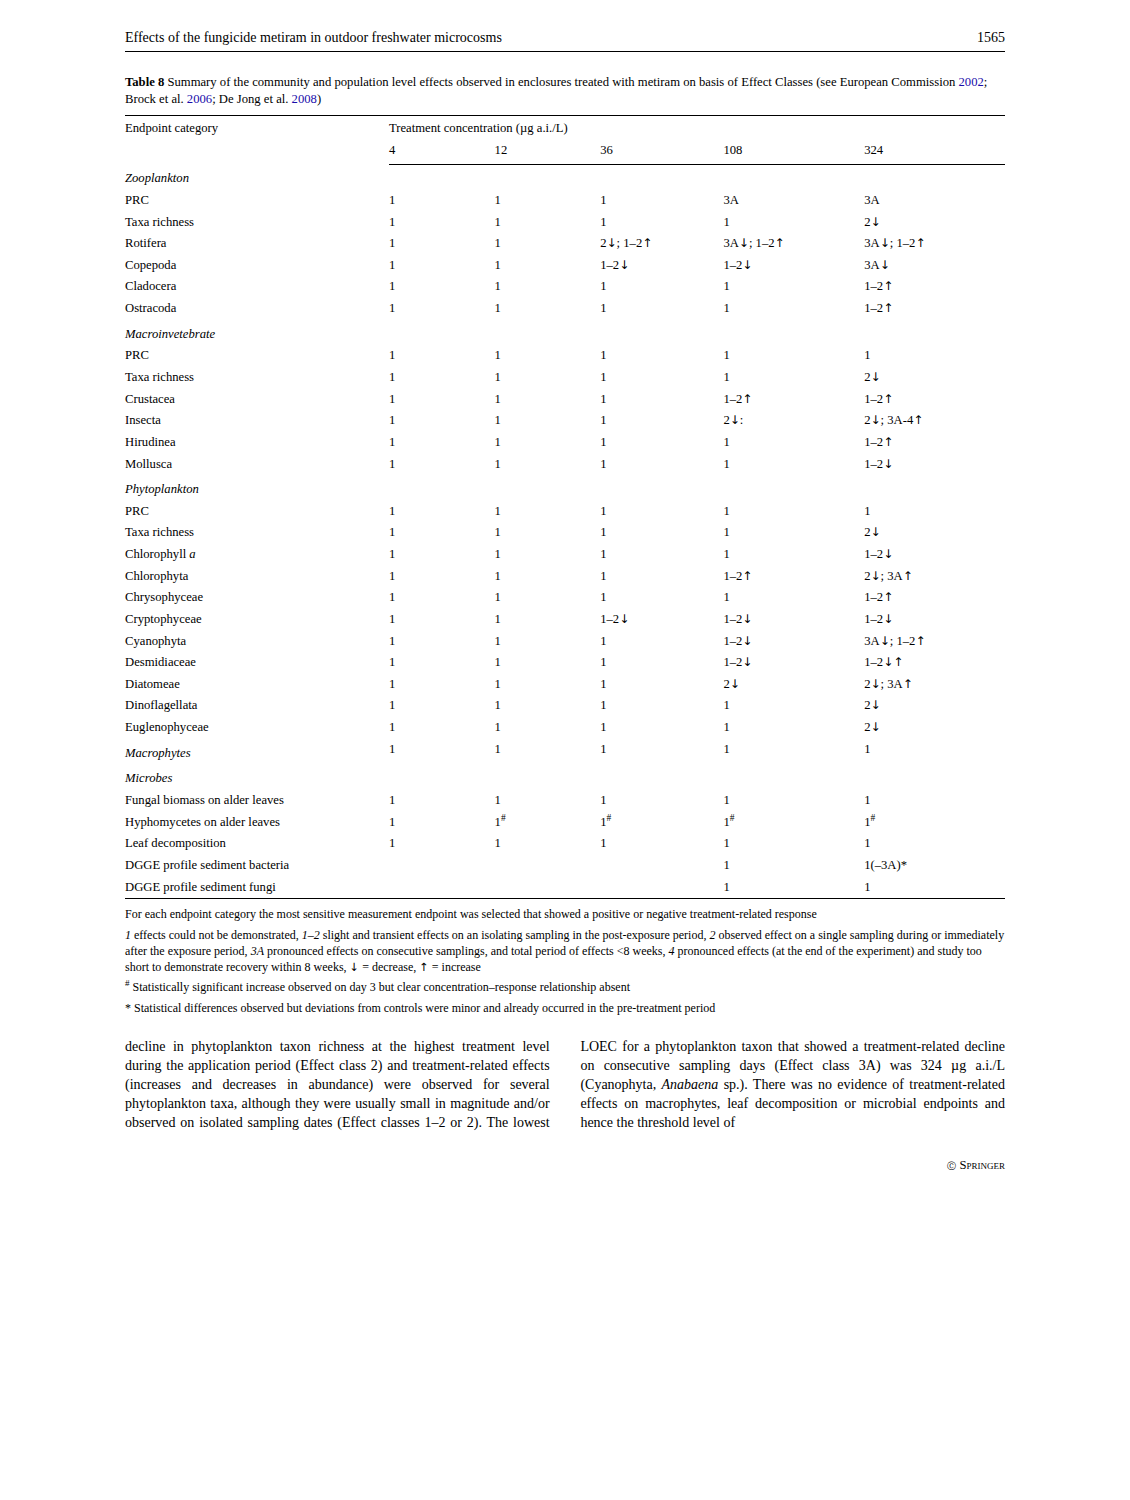Effects of the fungicide metiram in outdoor freshwater microcosms 1565
Table 8 Summary of the community and population level effects observed in enclosures treated with metiram on basis of Effect Classes (see European Commission 2002; Brock et al. 2006; De Jong et al. 2008)
| Endpoint category | Treatment concentration (µg a.i./L) |
| --- | --- |
| 4 | 12 | 36 | 108 | 324 |
| Zooplankton | | | | | |
| PRC | 1 | 1 | 1 | 3A | 3A |
| Taxa richness | 1 | 1 | 1 | 1 | 2 ↓ |
| Rotifera | 1 | 1 | 2 ↓ ; 1–2 ↑ | 3A ↓ ; 1–2 ↑ | 3A ↓ ; 1–2 ↑ |
| Copepoda | 1 | 1 | 1–2 ↓ | 1–2 ↓ | 3A ↓ |
| Cladocera | 1 | 1 | 1 | 1 | 1–2 ↑ |
| Ostracoda | 1 | 1 | 1 | 1 | 1–2 ↑ |
| Macroinvetebrate | | | | | |
| PRC | 1 | 1 | 1 | 1 | 1 |
| Taxa richness | 1 | 1 | 1 | 1 | 2 ↓ |
| Crustacea | 1 | 1 | 1 | 1–2 ↑ | 1–2 ↑ |
| Insecta | 1 | 1 | 1 | 2 ↓ : | 2 ↓ ; 3A-4 ↑ |
| Hirudinea | 1 | 1 | 1 | 1 | 1–2 ↑ |
| Mollusca | 1 | 1 | 1 | 1 | 1–2 ↓ |
| Phytoplankton | | | | | |
| PRC | 1 | 1 | 1 | 1 | 1 |
| Taxa richness | 1 | 1 | 1 | 1 | 2 ↓ |
| Chlorophyll a | 1 | 1 | 1 | 1 | 1–2 ↓ |
| Chlorophyta | 1 | 1 | 1 | 1–2 ↑ | 2 ↓ ; 3A ↑ |
| Chrysophyceae | 1 | 1 | 1 | 1 | 1–2 ↑ |
| Cryptophyceae | 1 | 1 | 1–2 ↓ | 1–2 ↓ | 1–2 ↓ |
| Cyanophyta | 1 | 1 | 1 | 1–2 ↓ | 3A ↓ ; 1–2 ↑ |
| Desmidiaceae | 1 | 1 | 1 | 1–2 ↓ | 1–2 ↓↑ |
| Diatomeae | 1 | 1 | 1 | 2 ↓ | 2 ↓ ; 3A ↑ |
| Dinoflagellata | 1 | 1 | 1 | 1 | 2 ↓ |
| Euglenophyceae | 1 | 1 | 1 | 1 | 2 ↓ |
| Macrophytes | 1 | 1 | 1 | 1 | 1 |
| Microbes | | | | | |
| Fungal biomass on alder leaves | 1 | 1 | 1 | 1 | 1 |
| Hyphomycetes on alder leaves | 1 | 1 # | 1 # | 1 # | 1 # |
| Leaf decomposition | 1 | 1 | 1 | 1 | 1 |
| DGGE profile sediment bacteria | | | | 1 | 1(–3A)* |
| DGGE profile sediment fungi | | | | 1 | 1 |
For each endpoint category the most sensitive measurement endpoint was selected that showed a positive or negative treatment-related response
1 effects could not be demonstrated, 1–2 slight and transient effects on an isolating sampling in the post-exposure period, 2 observed effect on a single sampling during or immediately after the exposure period, 3A pronounced effects on consecutive samplings, and total period of effects <8 weeks, 4 pronounced effects (at the end of the experiment) and study too short to demonstrate recovery within 8 weeks, ↓ = decrease, ↑ = increase
# Statistically significant increase observed on day 3 but clear concentration–response relationship absent
* Statistical differences observed but deviations from controls were minor and already occurred in the pre-treatment period
decline in phytoplankton taxon richness at the highest treatment level during the application period (Effect class 2) and treatment-related effects (increases and decreases in abundance) were observed for several phytoplankton taxa, although they were usually small in magnitude and/or observed on isolated sampling dates (Effect classes 1–2 or 2). The lowest LOEC for a phytoplankton taxon that showed a treatment-related decline on consecutive sampling days (Effect class 3A) was 324 µg a.i./L (Cyanophyta, Anabaena sp.). There was no evidence of treatment-related effects on macrophytes, leaf decomposition or microbial endpoints and hence the threshold level of
ⓒ Springer